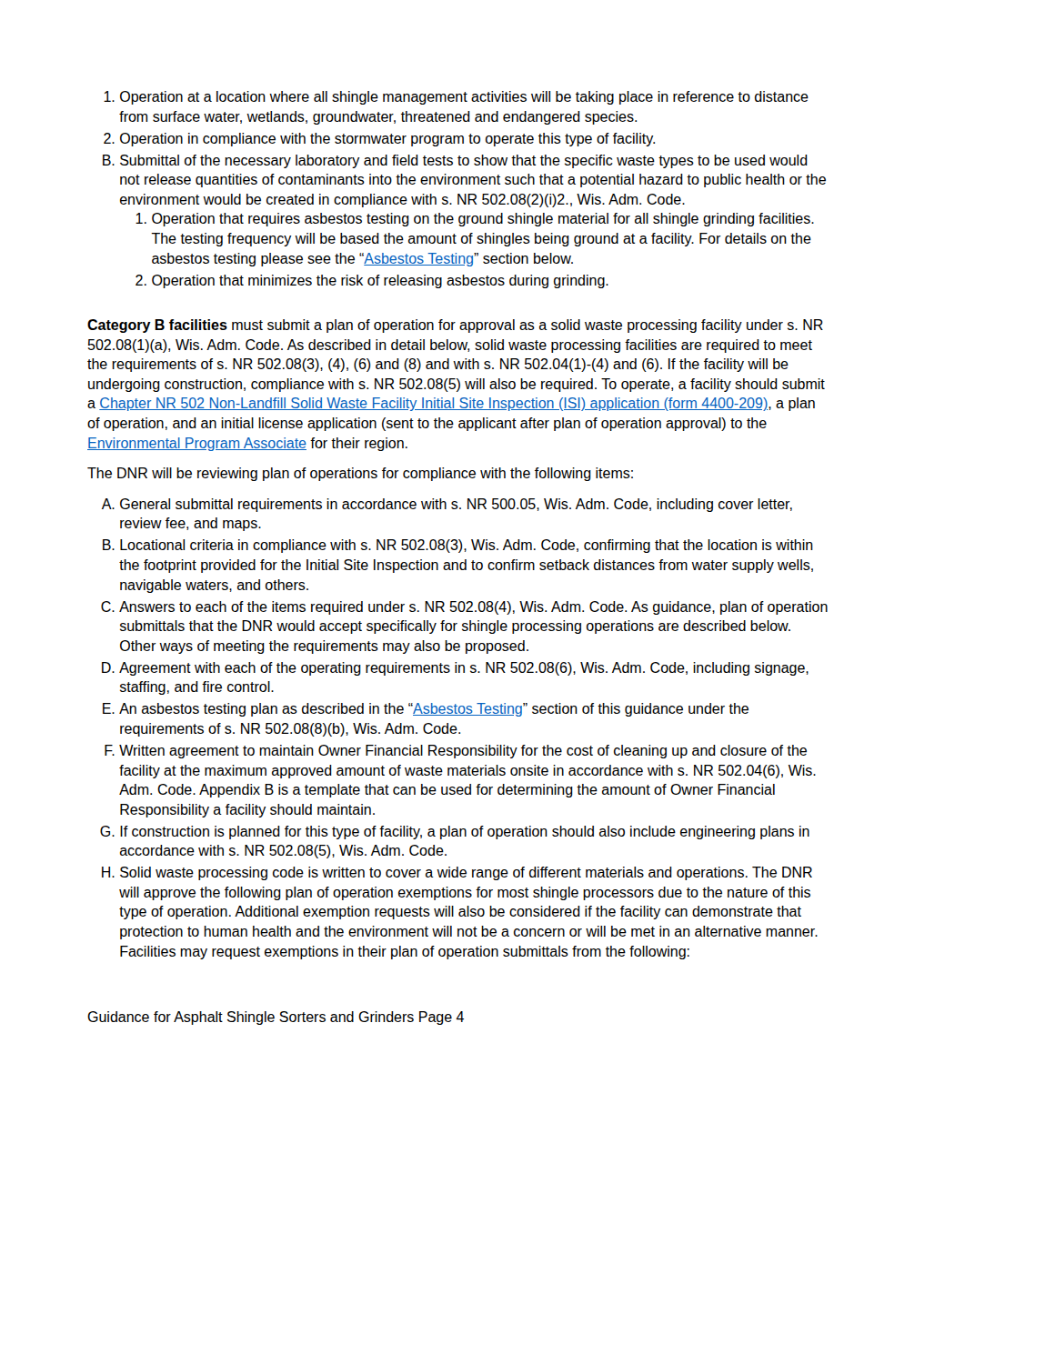Operation at a location where all shingle management activities will be taking place in reference to distance from surface water, wetlands, groundwater, threatened and endangered species.
Operation in compliance with the stormwater program to operate this type of facility.
Submittal of the necessary laboratory and field tests to show that the specific waste types to be used would not release quantities of contaminants into the environment such that a potential hazard to public health or the environment would be created in compliance with s. NR 502.08(2)(i)2., Wis. Adm. Code.
Operation that requires asbestos testing on the ground shingle material for all shingle grinding facilities. The testing frequency will be based the amount of shingles being ground at a facility. For details on the asbestos testing please see the “Asbestos Testing” section below.
Operation that minimizes the risk of releasing asbestos during grinding.
Category B facilities must submit a plan of operation for approval as a solid waste processing facility under s. NR 502.08(1)(a), Wis. Adm. Code. As described in detail below, solid waste processing facilities are required to meet the requirements of s. NR 502.08(3), (4), (6) and (8) and with s. NR 502.04(1)-(4) and (6). If the facility will be undergoing construction, compliance with s. NR 502.08(5) will also be required. To operate, a facility should submit a Chapter NR 502 Non-Landfill Solid Waste Facility Initial Site Inspection (ISI) application (form 4400-209), a plan of operation, and an initial license application (sent to the applicant after plan of operation approval) to the Environmental Program Associate for their region.
The DNR will be reviewing plan of operations for compliance with the following items:
General submittal requirements in accordance with s. NR 500.05, Wis. Adm. Code, including cover letter, review fee, and maps.
Locational criteria in compliance with s. NR 502.08(3), Wis. Adm. Code, confirming that the location is within the footprint provided for the Initial Site Inspection and to confirm setback distances from water supply wells, navigable waters, and others.
Answers to each of the items required under s. NR 502.08(4), Wis. Adm. Code. As guidance, plan of operation submittals that the DNR would accept specifically for shingle processing operations are described below. Other ways of meeting the requirements may also be proposed.
Agreement with each of the operating requirements in s. NR 502.08(6), Wis. Adm. Code, including signage, staffing, and fire control.
An asbestos testing plan as described in the “Asbestos Testing” section of this guidance under the requirements of s. NR 502.08(8)(b), Wis. Adm. Code.
Written agreement to maintain Owner Financial Responsibility for the cost of cleaning up and closure of the facility at the maximum approved amount of waste materials onsite in accordance with s. NR 502.04(6), Wis. Adm. Code. Appendix B is a template that can be used for determining the amount of Owner Financial Responsibility a facility should maintain.
If construction is planned for this type of facility, a plan of operation should also include engineering plans in accordance with s. NR 502.08(5), Wis. Adm. Code.
Solid waste processing code is written to cover a wide range of different materials and operations. The DNR will approve the following plan of operation exemptions for most shingle processors due to the nature of this type of operation. Additional exemption requests will also be considered if the facility can demonstrate that protection to human health and the environment will not be a concern or will be met in an alternative manner. Facilities may request exemptions in their plan of operation submittals from the following:
Guidance for Asphalt Shingle Sorters and Grinders Page 4